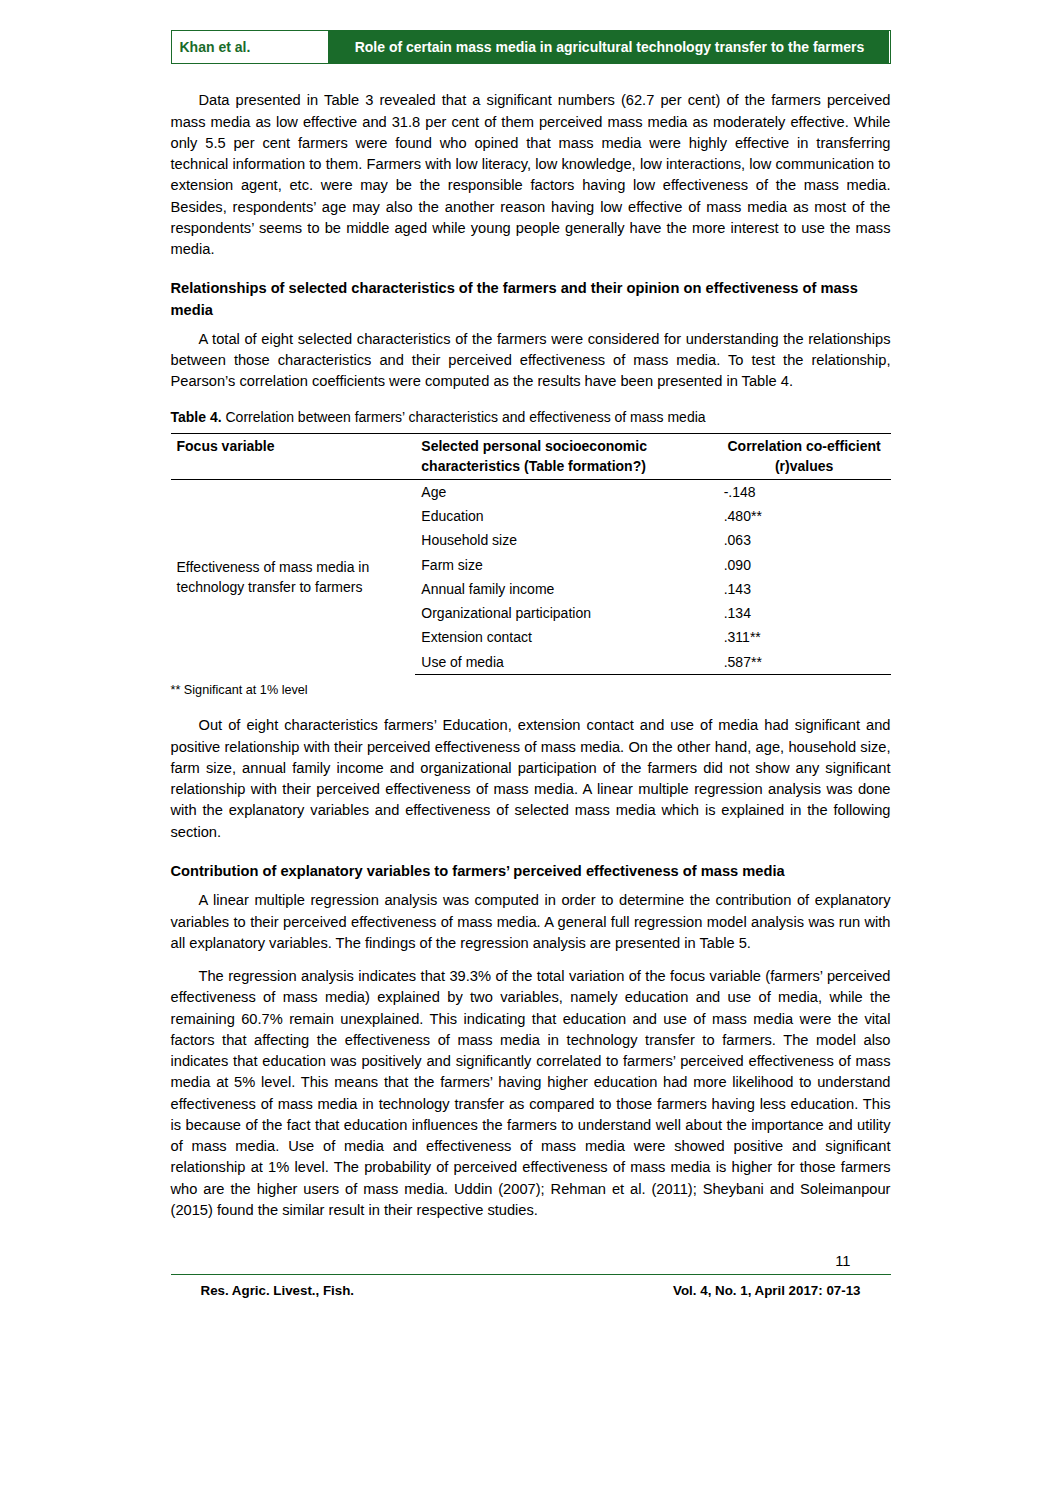Khan et al.
Role of certain mass media in agricultural technology transfer to the farmers
Data presented in Table 3 revealed that a significant numbers (62.7 per cent) of the farmers perceived mass media as low effective and 31.8 per cent of them perceived mass media as moderately effective. While only 5.5 per cent farmers were found who opined that mass media were highly effective in transferring technical information to them. Farmers with low literacy, low knowledge, low interactions, low communication to extension agent, etc. were may be the responsible factors having low effectiveness of the mass media. Besides, respondents’ age may also the another reason having low effective of mass media as most of the respondents’ seems to be middle aged while young people generally have the more interest to use the mass media.
Relationships of selected characteristics of the farmers and their opinion on effectiveness of mass media
A total of eight selected characteristics of the farmers were considered for understanding the relationships between those characteristics and their perceived effectiveness of mass media. To test the relationship, Pearson’s correlation coefficients were computed as the results have been presented in Table 4.
Table 4. Correlation between farmers’ characteristics and effectiveness of mass media
| Focus variable | Selected personal socioeconomic characteristics (Table formation?) | Correlation co-efficient (r)values |
| --- | --- | --- |
| Effectiveness of mass media in technology transfer to farmers | Age | -.148 |
| Education | .480** |
| Household size | .063 |
| Farm size | .090 |
| Annual family income | .143 |
| Organizational participation | .134 |
| Extension contact | .311** |
| Use of media | .587** |
** Significant at 1% level
Out of eight characteristics farmers’ Education, extension contact and use of media had significant and positive relationship with their perceived effectiveness of mass media. On the other hand, age, household size, farm size, annual family income and organizational participation of the farmers did not show any significant relationship with their perceived effectiveness of mass media. A linear multiple regression analysis was done with the explanatory variables and effectiveness of selected mass media which is explained in the following section.
Contribution of explanatory variables to farmers’ perceived effectiveness of mass media
A linear multiple regression analysis was computed in order to determine the contribution of explanatory variables to their perceived effectiveness of mass media. A general full regression model analysis was run with all explanatory variables. The findings of the regression analysis are presented in Table 5.
The regression analysis indicates that 39.3% of the total variation of the focus variable (farmers’ perceived effectiveness of mass media) explained by two variables, namely education and use of media, while the remaining 60.7% remain unexplained. This indicating that education and use of mass media were the vital factors that affecting the effectiveness of mass media in technology transfer to farmers. The model also indicates that education was positively and significantly correlated to farmers’ perceived effectiveness of mass media at 5% level. This means that the farmers’ having higher education had more likelihood to understand effectiveness of mass media in technology transfer as compared to those farmers having less education. This is because of the fact that education influences the farmers to understand well about the importance and utility of mass media. Use of media and effectiveness of mass media were showed positive and significant relationship at 1% level. The probability of perceived effectiveness of mass media is higher for those farmers who are the higher users of mass media. Uddin (2007); Rehman et al. (2011); Sheybani and Soleimanpour (2015) found the similar result in their respective studies.
11
Res. Agric. Livest., Fish.
Vol. 4, No. 1, April 2017: 07-13